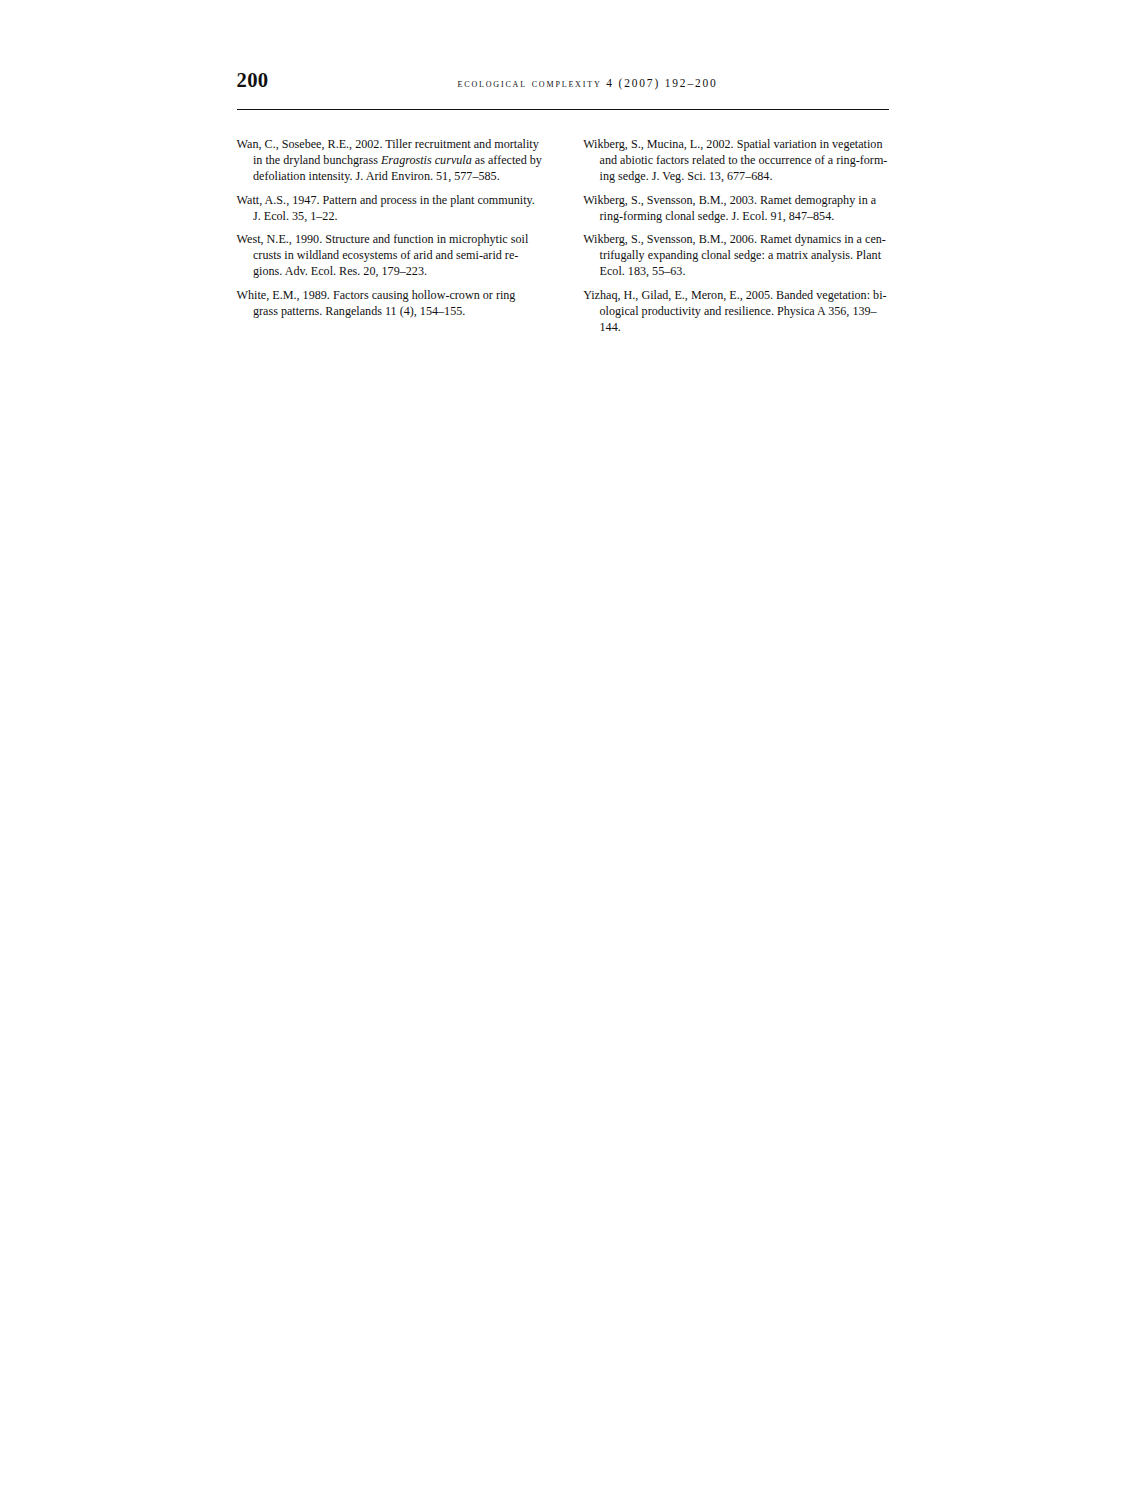200
ecological complexity 4 (2007) 192–200
Wan, C., Sosebee, R.E., 2002. Tiller recruitment and mortality in the dryland bunchgrass Eragrostis curvula as affected by defoliation intensity. J. Arid Environ. 51, 577–585.
Watt, A.S., 1947. Pattern and process in the plant community. J. Ecol. 35, 1–22.
West, N.E., 1990. Structure and function in microphytic soil crusts in wildland ecosystems of arid and semi-arid regions. Adv. Ecol. Res. 20, 179–223.
White, E.M., 1989. Factors causing hollow-crown or ring grass patterns. Rangelands 11 (4), 154–155.
Wikberg, S., Mucina, L., 2002. Spatial variation in vegetation and abiotic factors related to the occurrence of a ring-forming sedge. J. Veg. Sci. 13, 677–684.
Wikberg, S., Svensson, B.M., 2003. Ramet demography in a ring-forming clonal sedge. J. Ecol. 91, 847–854.
Wikberg, S., Svensson, B.M., 2006. Ramet dynamics in a centrifugally expanding clonal sedge: a matrix analysis. Plant Ecol. 183, 55–63.
Yizhaq, H., Gilad, E., Meron, E., 2005. Banded vegetation: biological productivity and resilience. Physica A 356, 139–144.